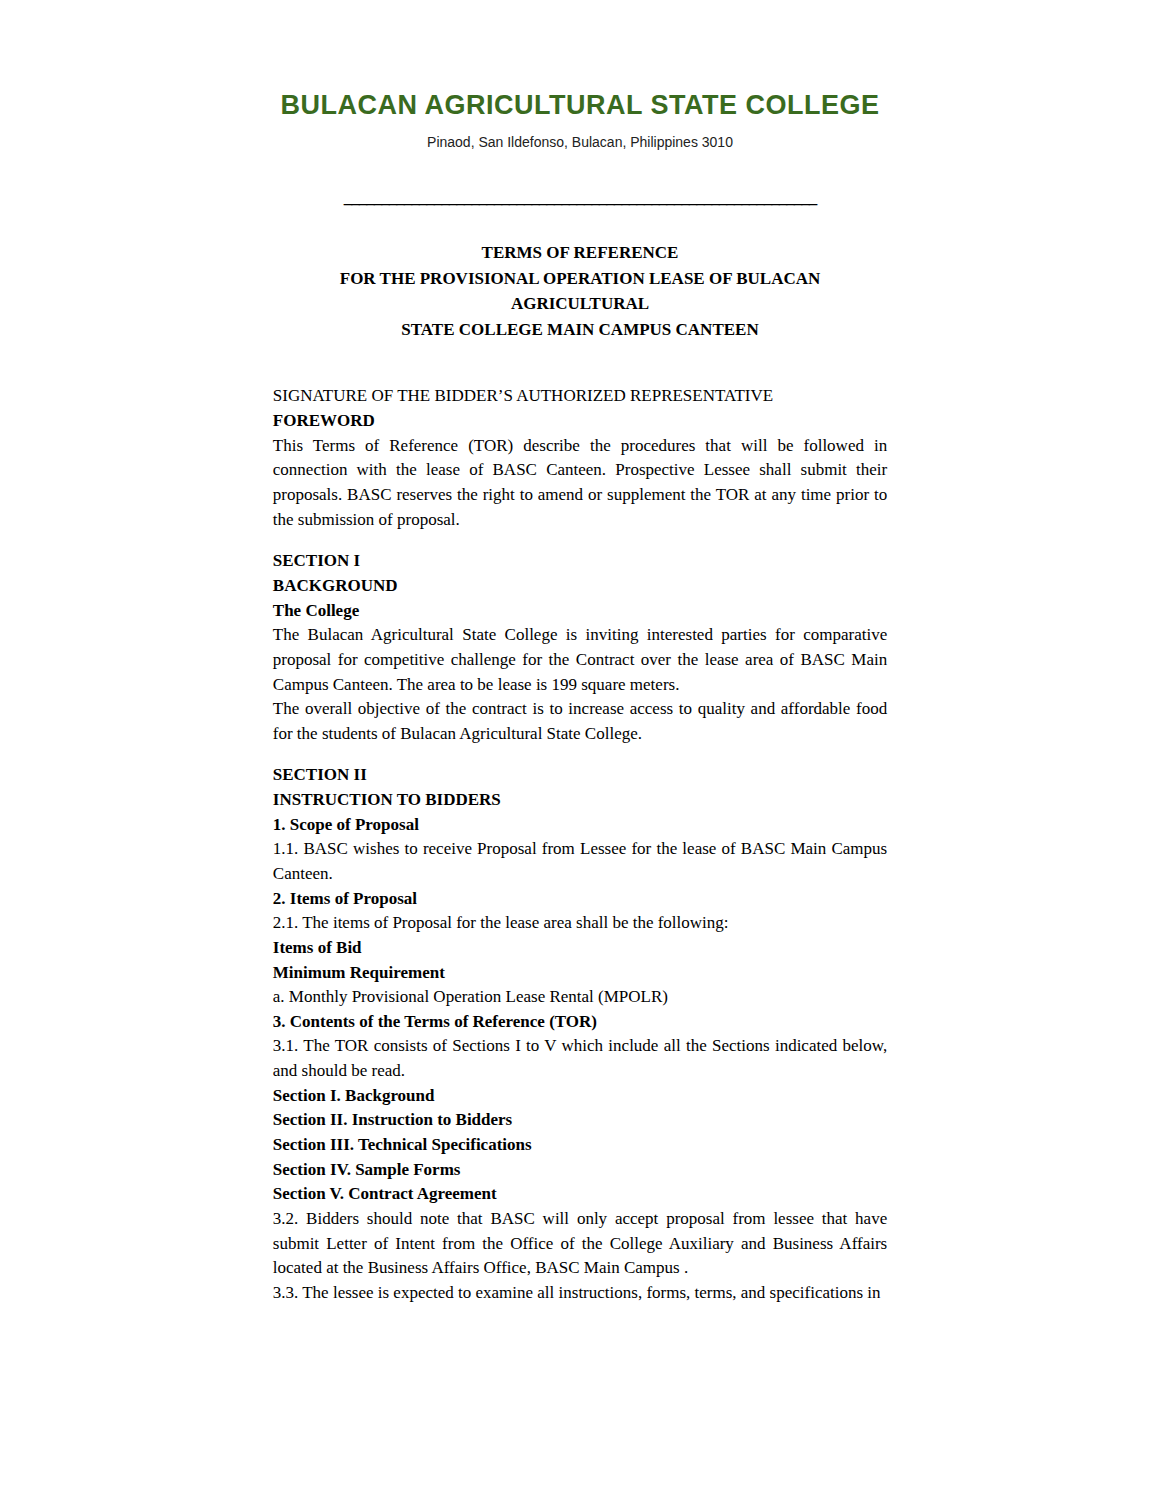BULACAN AGRICULTURAL STATE COLLEGE
Pinaod, San Ildefonso, Bulacan, Philippines 3010
_______________________________________________________________
Terms of Reference
for the Provisional Operation Lease of Bulacan Agricultural
State College Main Campus Canteen
SIGNATURE OF THE BIDDER’S AUTHORIZED REPRESENTATIVE
FOREWORD
This Terms of Reference (TOR) describe the procedures that will be followed in connection with the lease of BASC Canteen. Prospective Lessee shall submit their proposals. BASC reserves the right to amend or supplement the TOR at any time prior to the submission of proposal.
SECTION I
BACKGROUND
The College
The Bulacan Agricultural State College is inviting interested parties for comparative proposal for competitive challenge for the Contract over the lease area of BASC Main Campus Canteen. The area to be lease is 199 square meters.
The overall objective of the contract is to increase access to quality and affordable food for the students of Bulacan Agricultural State College.
SECTION II
INSTRUCTION TO BIDDERS
1. Scope of Proposal
1.1. BASC wishes to receive Proposal from Lessee for the lease of BASC Main Campus Canteen.
2. Items of Proposal
2.1. The items of Proposal for the lease area shall be the following:
Items of Bid
Minimum Requirement
a. Monthly Provisional Operation Lease Rental (MPOLR)
3. Contents of the Terms of Reference (TOR)
3.1. The TOR consists of Sections I to V which include all the Sections indicated below, and should be read.
Section I. Background
Section II. Instruction to Bidders
Section III. Technical Specifications
Section IV. Sample Forms
Section V. Contract Agreement
3.2. Bidders should note that BASC will only accept proposal from lessee that have submit Letter of Intent from the Office of the College Auxiliary and Business Affairs located at the Business Affairs Office, BASC Main Campus .
3.3. The lessee is expected to examine all instructions, forms, terms, and specifications in